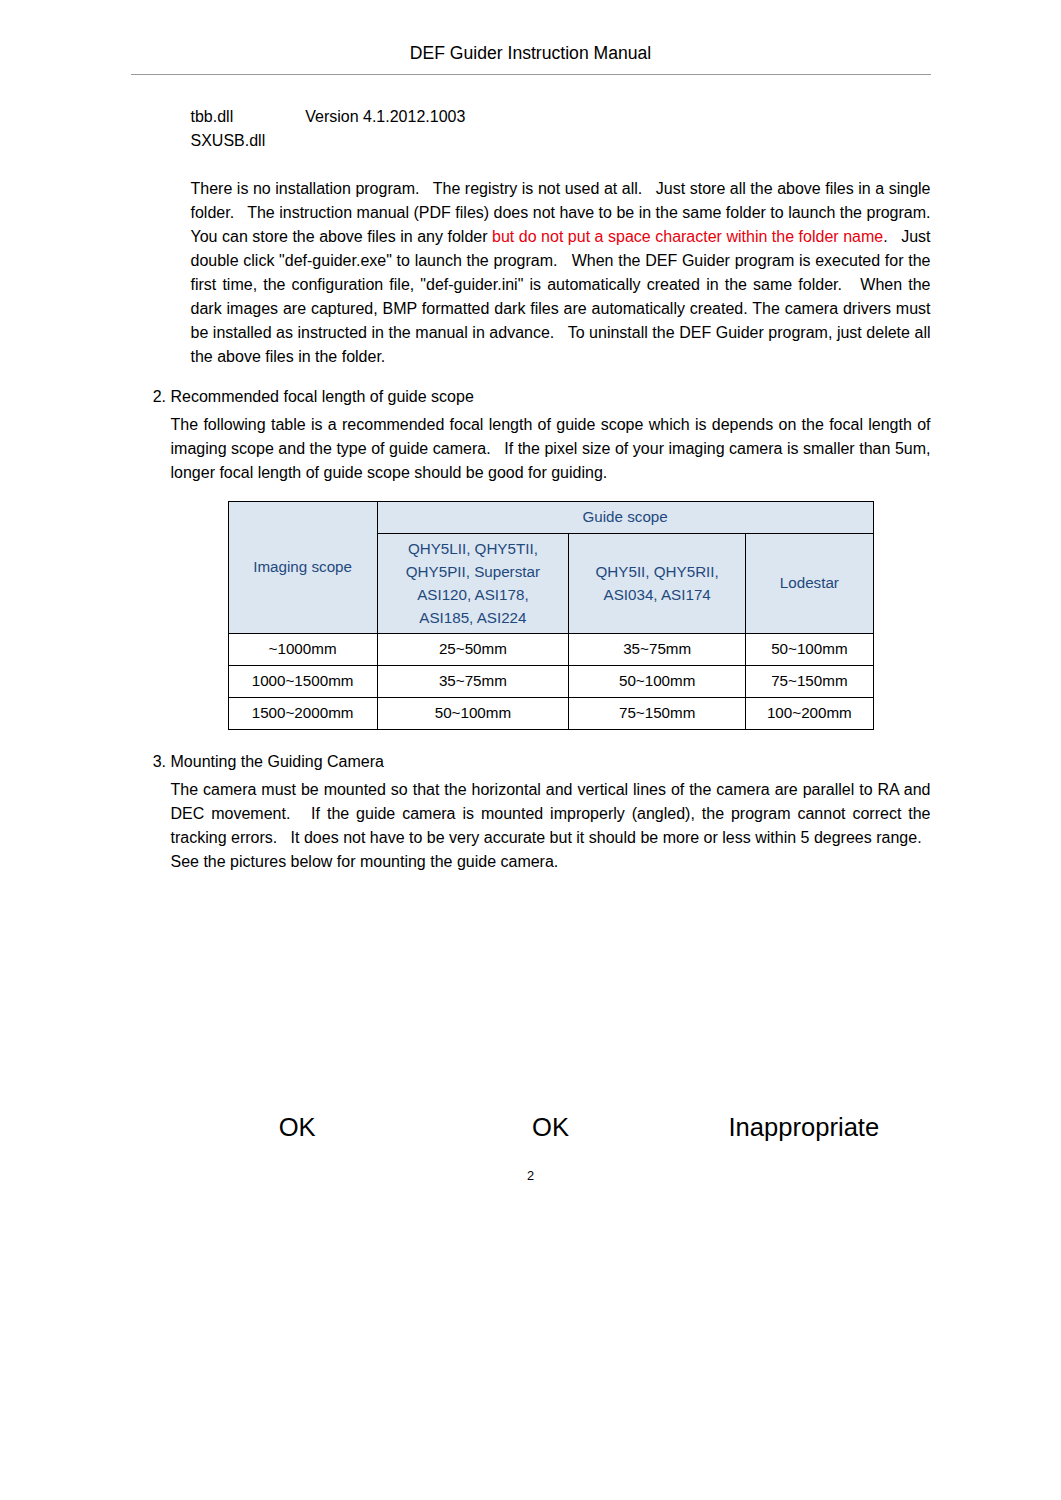DEF Guider Instruction Manual
| tbb.dll | Version 4.1.2012.1003 |
| SXUSB.dll | |
There is no installation program. The registry is not used at all. Just store all the above files in a single folder. The instruction manual (PDF files) does not have to be in the same folder to launch the program. You can store the above files in any folder but do not put a space character within the folder name. Just double click "def-guider.exe" to launch the program. When the DEF Guider program is executed for the first time, the configuration file, "def-guider.ini" is automatically created in the same folder. When the dark images are captured, BMP formatted dark files are automatically created. The camera drivers must be installed as instructed in the manual in advance. To uninstall the DEF Guider program, just delete all the above files in the folder.
Recommended focal length of guide scope
The following table is a recommended focal length of guide scope which is depends on the focal length of imaging scope and the type of guide camera. If the pixel size of your imaging camera is smaller than 5um, longer focal length of guide scope should be good for guiding.
| Imaging scope | Guide scope |
| --- | --- |
| QHY5LII, QHY5TII, QHY5PII, Superstar ASI120, ASI178, ASI185, ASI224 | QHY5II, QHY5RII, ASI034, ASI174 | Lodestar |
| ~1000mm | 25~50mm | 35~75mm | 50~100mm |
| 1000~1500mm | 35~75mm | 50~100mm | 75~150mm |
| 1500~2000mm | 50~100mm | 75~150mm | 100~200mm |
Mounting the Guiding Camera
The camera must be mounted so that the horizontal and vertical lines of the camera are parallel to RA and DEC movement. If the guide camera is mounted improperly (angled), the program cannot correct the tracking errors. It does not have to be very accurate but it should be more or less within 5 degrees range. See the pictures below for mounting the guide camera.
OK
OK
Inappropriate
2